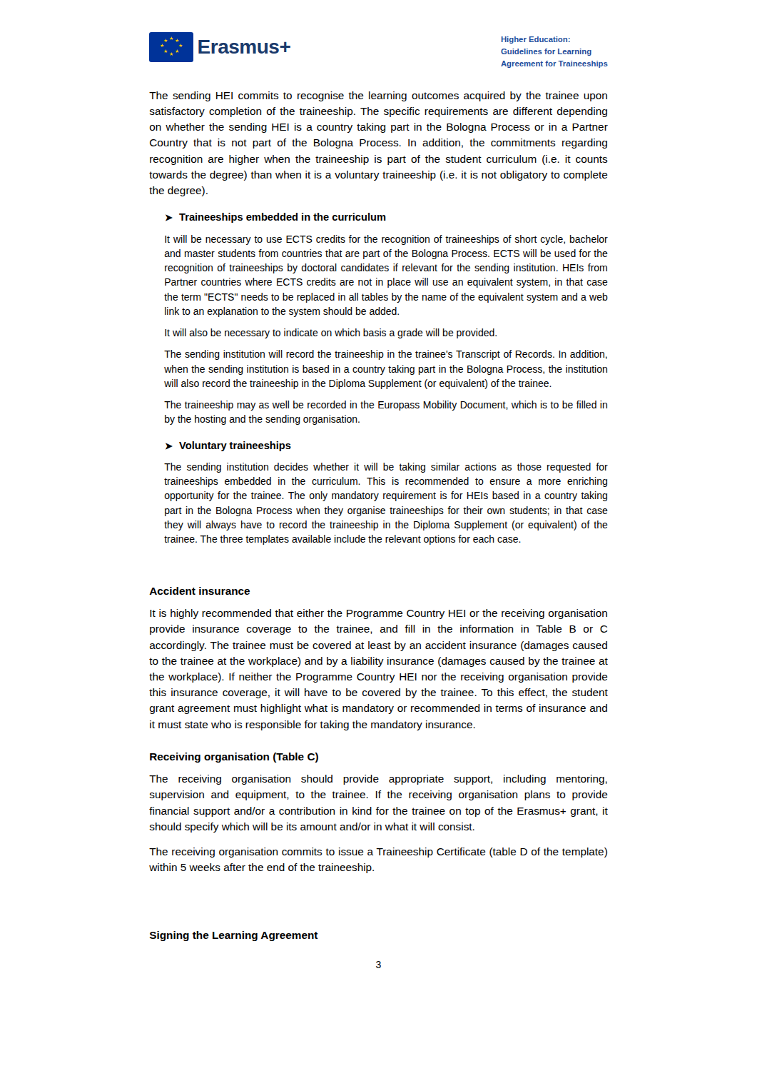★ ★ ★ ★ ★ ★ ★ ★
Erasmus+
Higher Education:
Guidelines for Learning
Agreement for Traineeships
The sending HEI commits to recognise the learning outcomes acquired by the trainee upon satisfactory completion of the traineeship. The specific requirements are different depending on whether the sending HEI is a country taking part in the Bologna Process or in a Partner Country that is not part of the Bologna Process. In addition, the commitments regarding recognition are higher when the traineeship is part of the student curriculum (i.e. it counts towards the degree) than when it is a voluntary traineeship (i.e. it is not obligatory to complete the degree).
Traineeships embedded in the curriculum
It will be necessary to use ECTS credits for the recognition of traineeships of short cycle, bachelor and master students from countries that are part of the Bologna Process. ECTS will be used for the recognition of traineeships by doctoral candidates if relevant for the sending institution. HEIs from Partner countries where ECTS credits are not in place will use an equivalent system, in that case the term "ECTS" needs to be replaced in all tables by the name of the equivalent system and a web link to an explanation to the system should be added.
It will also be necessary to indicate on which basis a grade will be provided.
The sending institution will record the traineeship in the trainee's Transcript of Records. In addition, when the sending institution is based in a country taking part in the Bologna Process, the institution will also record the traineeship in the Diploma Supplement (or equivalent) of the trainee.
The traineeship may as well be recorded in the Europass Mobility Document, which is to be filled in by the hosting and the sending organisation.
Voluntary traineeships
The sending institution decides whether it will be taking similar actions as those requested for traineeships embedded in the curriculum. This is recommended to ensure a more enriching opportunity for the trainee. The only mandatory requirement is for HEIs based in a country taking part in the Bologna Process when they organise traineeships for their own students; in that case they will always have to record the traineeship in the Diploma Supplement (or equivalent) of the trainee. The three templates available include the relevant options for each case.
Accident insurance
It is highly recommended that either the Programme Country HEI or the receiving organisation provide insurance coverage to the trainee, and fill in the information in Table B or C accordingly. The trainee must be covered at least by an accident insurance (damages caused to the trainee at the workplace) and by a liability insurance (damages caused by the trainee at the workplace). If neither the Programme Country HEI nor the receiving organisation provide this insurance coverage, it will have to be covered by the trainee. To this effect, the student grant agreement must highlight what is mandatory or recommended in terms of insurance and it must state who is responsible for taking the mandatory insurance.
Receiving organisation (Table C)
The receiving organisation should provide appropriate support, including mentoring, supervision and equipment, to the trainee. If the receiving organisation plans to provide financial support and/or a contribution in kind for the trainee on top of the Erasmus+ grant, it should specify which will be its amount and/or in what it will consist.
The receiving organisation commits to issue a Traineeship Certificate (table D of the template) within 5 weeks after the end of the traineeship.
Signing the Learning Agreement
3